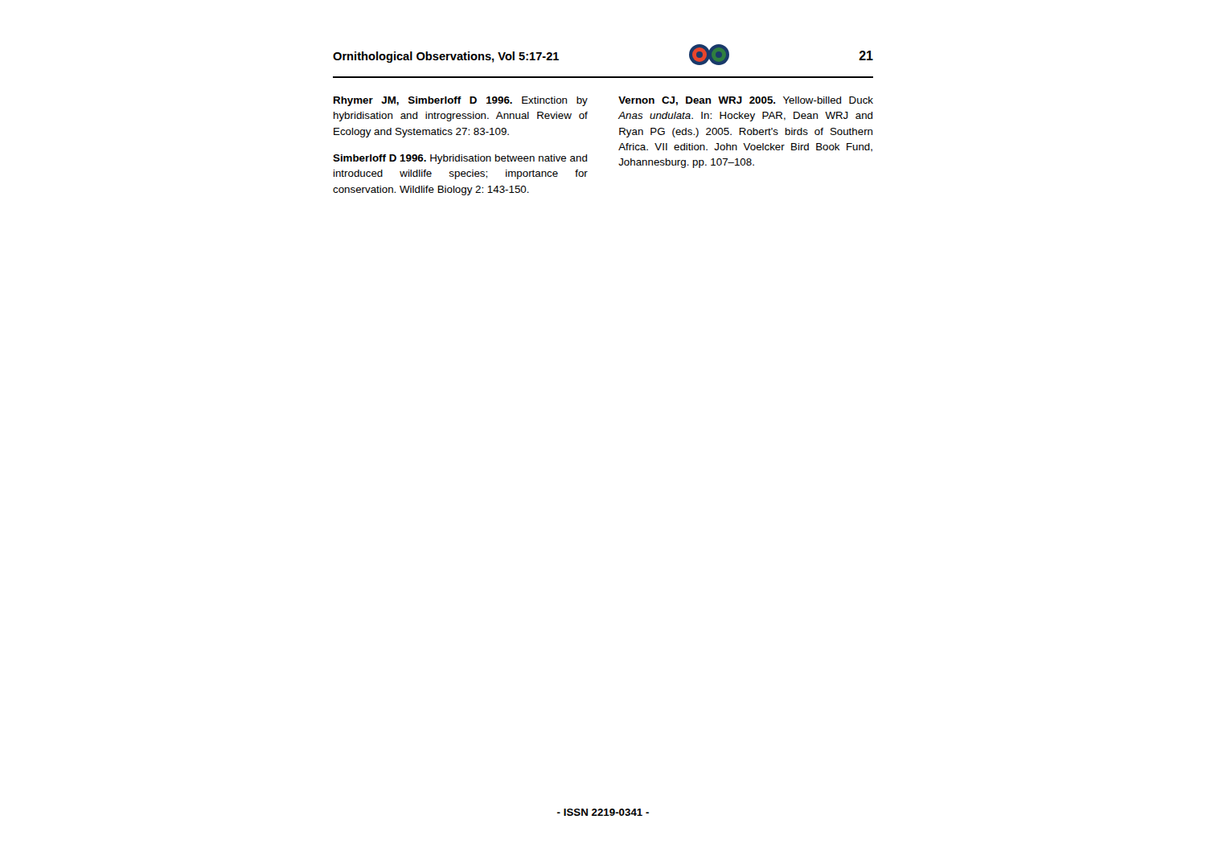Ornithological Observations, Vol 5:17-21
21
Rhymer JM, Simberloff D 1996. Extinction by hybridisation and introgression. Annual Review of Ecology and Systematics 27: 83-109.
Simberloff D 1996. Hybridisation between native and introduced wildlife species; importance for conservation. Wildlife Biology 2: 143-150.
Vernon CJ, Dean WRJ 2005. Yellow-billed Duck Anas undulata. In: Hockey PAR, Dean WRJ and Ryan PG (eds.) 2005. Robert's birds of Southern Africa. VII edition. John Voelcker Bird Book Fund, Johannesburg. pp. 107–108.
- ISSN 2219-0341 -